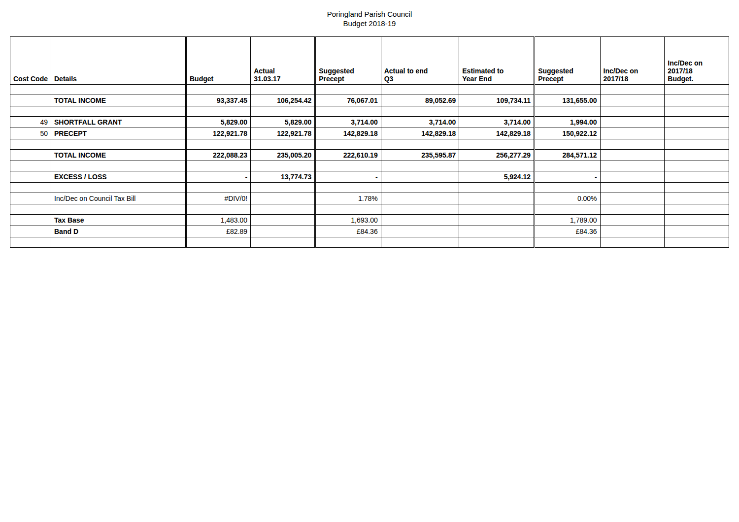Poringland Parish Council
Budget 2018-19
| Cost Code | Details | Budget | Actual 31.03.17 | Suggested Precept | Actual to end Q3 | Estimated to Year End | Suggested Precept | Inc/Dec on 2017/18 | Inc/Dec on 2017/18 Budget. |
| --- | --- | --- | --- | --- | --- | --- | --- | --- | --- |
| | TOTAL INCOME | 93,337.45 | 106,254.42 | 76,067.01 | 89,052.69 | 109,734.11 | 131,655.00 | | |
| 49 | SHORTFALL GRANT | 5,829.00 | 5,829.00 | 3,714.00 | 3,714.00 | 3,714.00 | 1,994.00 | | |
| 50 | PRECEPT | 122,921.78 | 122,921.78 | 142,829.18 | 142,829.18 | 142,829.18 | 150,922.12 | | |
| | TOTAL INCOME | 222,088.23 | 235,005.20 | 222,610.19 | 235,595.87 | 256,277.29 | 284,571.12 | | |
| | EXCESS / LOSS | - | 13,774.73 | - | | 5,924.12 | - | | |
| | Inc/Dec on Council Tax Bill | #DIV/0! | | 1.78% | | | 0.00% | | |
| | Tax Base | 1,483.00 | | 1,693.00 | | | 1,789.00 | | |
| | Band D | £82.89 | | £84.36 | | | £84.36 | | |